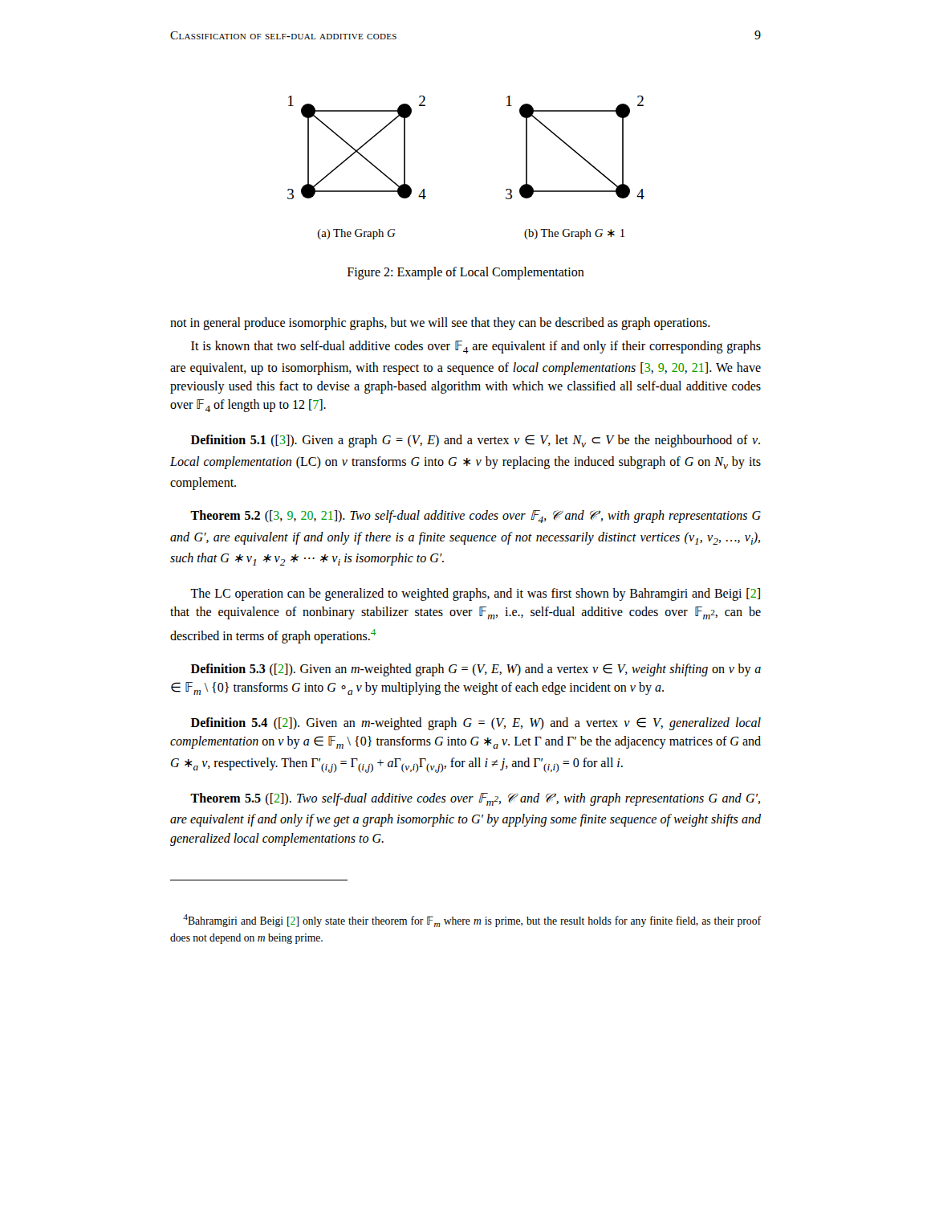Classification of self-dual additive codes 9
1 2 3 4
(a) The Graph G
1 2 3 4
(b) The Graph G ∗ 1
Figure 2: Example of Local Complementation
not in general produce isomorphic graphs, but we will see that they can be described as graph operations.
It is known that two self-dual additive codes over 𝔽4 are equivalent if and only if their corresponding graphs are equivalent, up to isomorphism, with respect to a sequence of local complementations [3, 9, 20, 21]. We have previously used this fact to devise a graph-based algorithm with which we classified all self-dual additive codes over 𝔽4 of length up to 12 [7].
Definition 5.1 ([3]). Given a graph G = (V, E) and a vertex v ∈ V, let Nv ⊂ V be the neighbourhood of v. Local complementation (LC) on v transforms G into G ∗ v by replacing the induced subgraph of G on Nv by its complement.
Theorem 5.2 ([3, 9, 20, 21]). Two self-dual additive codes over 𝔽4, 𝒞 and 𝒞′, with graph representations G and G′, are equivalent if and only if there is a finite sequence of not necessarily distinct vertices (v1, v2, …, vi), such that G ∗ v1 ∗ v2 ∗ ⋯ ∗ vi is isomorphic to G′.
The LC operation can be generalized to weighted graphs, and it was first shown by Bahramgiri and Beigi [2] that the equivalence of nonbinary stabilizer states over 𝔽m, i.e., self-dual additive codes over 𝔽m2, can be described in terms of graph operations.4
Definition 5.3 ([2]). Given an m-weighted graph G = (V, E, W) and a vertex v ∈ V, weight shifting on v by a ∈ 𝔽m \ {0} transforms G into G ∘a v by multiplying the weight of each edge incident on v by a.
Definition 5.4 ([2]). Given an m-weighted graph G = (V, E, W) and a vertex v ∈ V, generalized local complementation on v by a ∈ 𝔽m \ {0} transforms G into G ∗a v. Let Γ and Γ′ be the adjacency matrices of G and G ∗a v, respectively. Then Γ′(i,j) = Γ(i,j) + a Γ(v,i)Γ(v,j), for all i ≠ j, and Γ′(i,i) = 0 for all i.
Theorem 5.5 ([2]). Two self-dual additive codes over 𝔽m2, 𝒞 and 𝒞′, with graph representations G and G′, are equivalent if and only if we get a graph isomorphic to G′ by applying some finite sequence of weight shifts and generalized local complementations to G.
4Bahramgiri and Beigi [2] only state their theorem for 𝔽m where m is prime, but the result holds for any finite field, as their proof does not depend on m being prime.